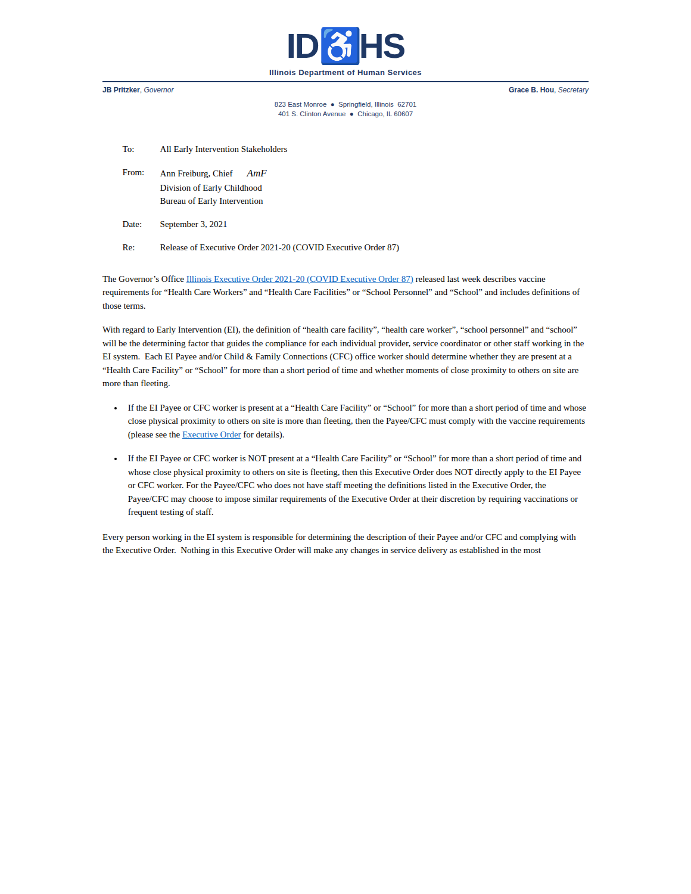ID♿HS
Illinois Department of Human Services
JB Pritzker, Governor Grace B. Hou, Secretary
823 East Monroe ● Springfield, Illinois 62701
401 S. Clinton Avenue ● Chicago, IL 60607
To:
All Early Intervention Stakeholders
From:
Ann Freiburg, Chief AmF
Division of Early Childhood
Bureau of Early Intervention
Date:
September 3, 2021
Re:
Release of Executive Order 2021-20 (COVID Executive Order 87)
The Governor’s Office Illinois Executive Order 2021-20 (COVID Executive Order 87) released last week describes vaccine requirements for “Health Care Workers” and “Health Care Facilities” or “School Personnel” and “School” and includes definitions of those terms.
With regard to Early Intervention (EI), the definition of “health care facility”, “health care worker”, “school personnel” and “school” will be the determining factor that guides the compliance for each individual provider, service coordinator or other staff working in the EI system. Each EI Payee and/or Child & Family Connections (CFC) office worker should determine whether they are present at a “Health Care Facility” or “School” for more than a short period of time and whether moments of close proximity to others on site are more than fleeting.
If the EI Payee or CFC worker is present at a “Health Care Facility” or “School” for more than a short period of time and whose close physical proximity to others on site is more than fleeting, then the Payee/CFC must comply with the vaccine requirements (please see the Executive Order for details).
If the EI Payee or CFC worker is NOT present at a “Health Care Facility” or “School” for more than a short period of time and whose close physical proximity to others on site is fleeting, then this Executive Order does NOT directly apply to the EI Payee or CFC worker. For the Payee/CFC who does not have staff meeting the definitions listed in the Executive Order, the Payee/CFC may choose to impose similar requirements of the Executive Order at their discretion by requiring vaccinations or frequent testing of staff.
Every person working in the EI system is responsible for determining the description of their Payee and/or CFC and complying with the Executive Order. Nothing in this Executive Order will make any changes in service delivery as established in the most